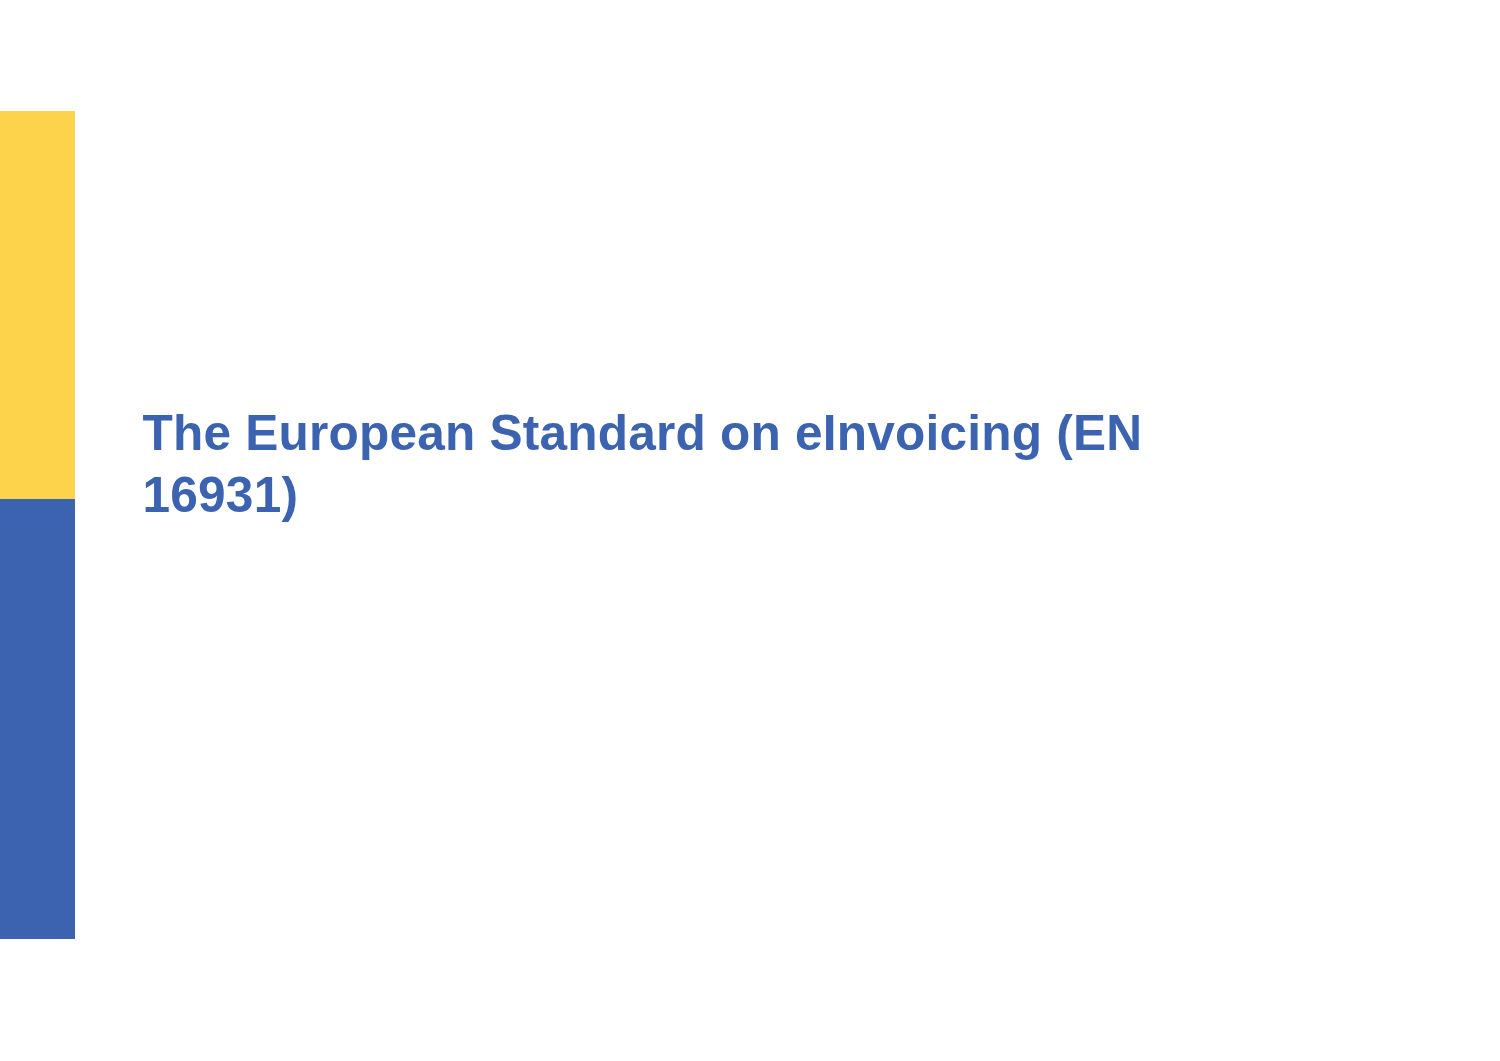The European Standard on eInvoicing (EN 16931)